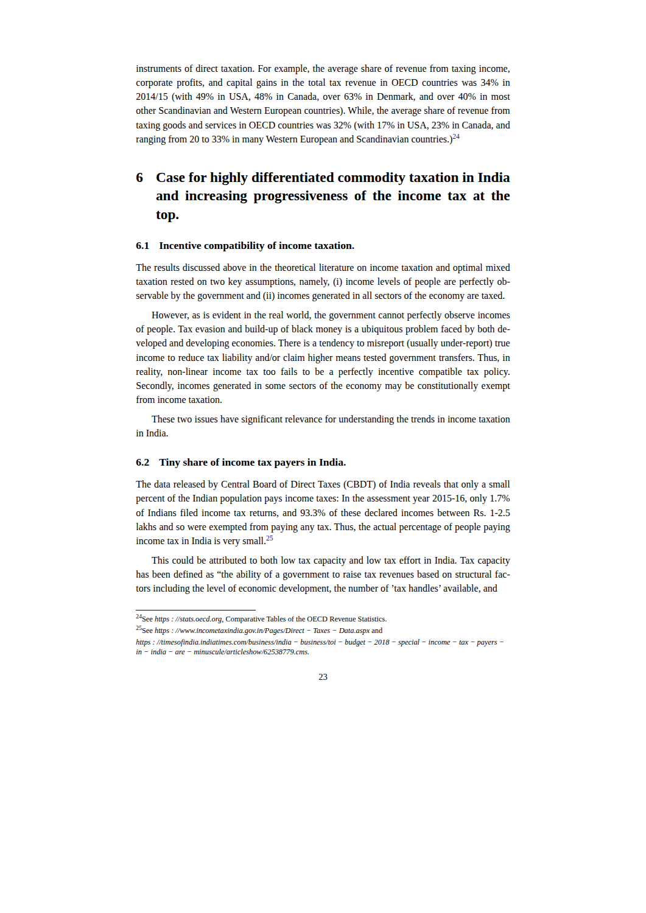instruments of direct taxation. For example, the average share of revenue from taxing income, corporate profits, and capital gains in the total tax revenue in OECD countries was 34% in 2014/15 (with 49% in USA, 48% in Canada, over 63% in Denmark, and over 40% in most other Scandinavian and Western European countries). While, the average share of revenue from taxing goods and services in OECD countries was 32% (with 17% in USA, 23% in Canada, and ranging from 20 to 33% in many Western European and Scandinavian countries.)24
6 Case for highly differentiated commodity taxation in India and increasing progressiveness of the income tax at the top.
6.1 Incentive compatibility of income taxation.
The results discussed above in the theoretical literature on income taxation and optimal mixed taxation rested on two key assumptions, namely, (i) income levels of people are perfectly observable by the government and (ii) incomes generated in all sectors of the economy are taxed.
However, as is evident in the real world, the government cannot perfectly observe incomes of people. Tax evasion and build-up of black money is a ubiquitous problem faced by both developed and developing economies. There is a tendency to misreport (usually under-report) true income to reduce tax liability and/or claim higher means tested government transfers. Thus, in reality, non-linear income tax too fails to be a perfectly incentive compatible tax policy. Secondly, incomes generated in some sectors of the economy may be constitutionally exempt from income taxation.
These two issues have significant relevance for understanding the trends in income taxation in India.
6.2 Tiny share of income tax payers in India.
The data released by Central Board of Direct Taxes (CBDT) of India reveals that only a small percent of the Indian population pays income taxes: In the assessment year 2015-16, only 1.7% of Indians filed income tax returns, and 93.3% of these declared incomes between Rs. 1-2.5 lakhs and so were exempted from paying any tax. Thus, the actual percentage of people paying income tax in India is very small.25
This could be attributed to both low tax capacity and low tax effort in India. Tax capacity has been defined as “the ability of a government to raise tax revenues based on structural factors including the level of economic development, the number of ’tax handles’ available, and
24See https : //stats.oecd.org, Comparative Tables of the OECD Revenue Statistics.
25See https : //www.incometaxindia.gov.in/Pages/Direct − Taxes − Data.aspx and
https : //timesofindia.indiatimes.com/business/india − business/toi − budget − 2018 − special − income − tax − payers − in − india − are − minuscule/articleshow/62538779.cms.
23